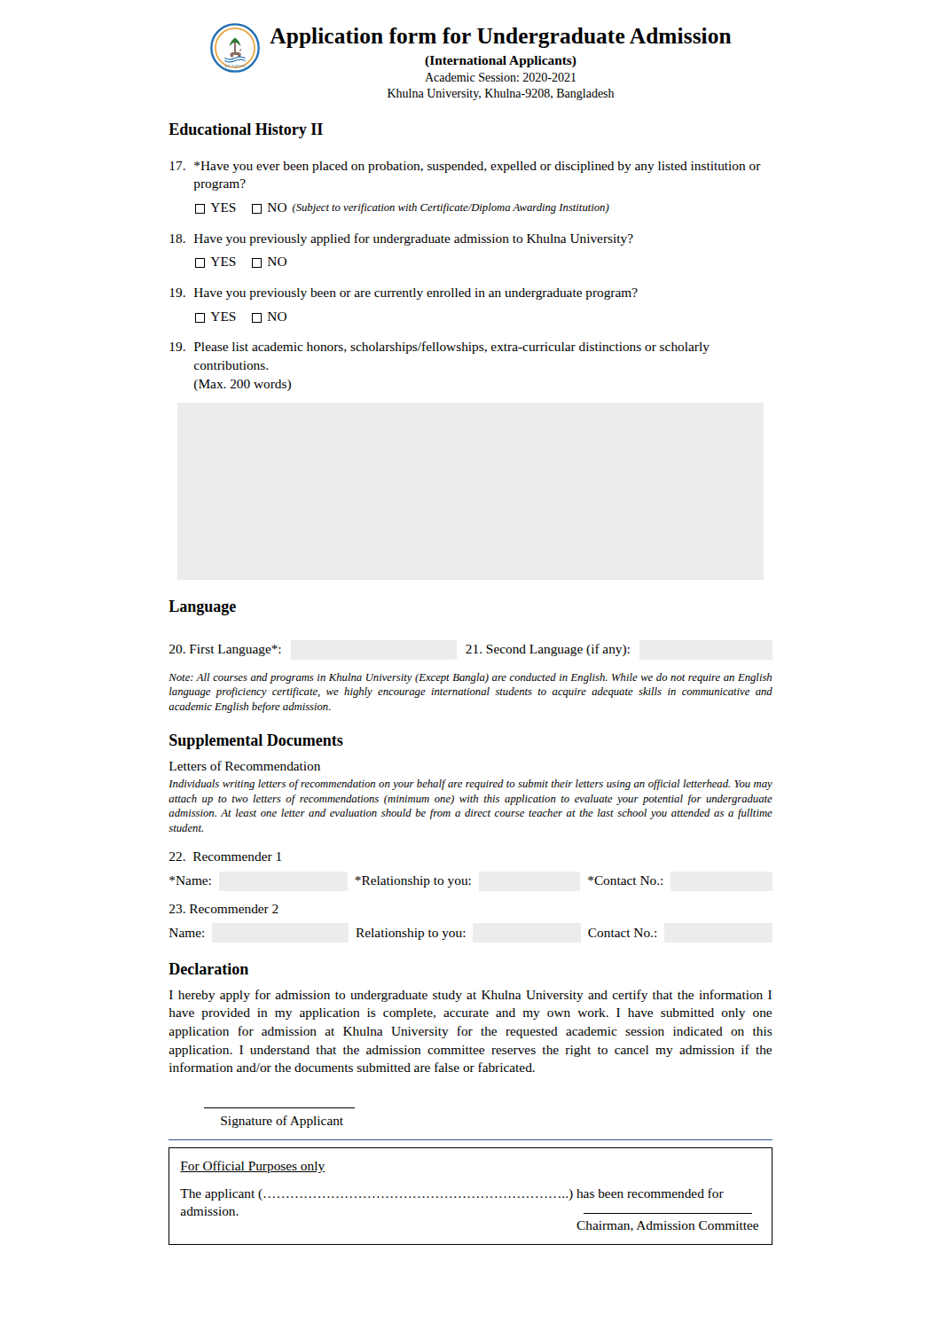খুলনা বিশ্ববিদ্যালয়
Application form for Undergraduate Admission
(International Applicants)
Academic Session: 2020-2021
Khulna University, Khulna-9208, Bangladesh
Educational History II
17. *Have you ever been placed on probation, suspended, expelled or disciplined by any listed institution or program?
YES NO (Subject to verification with Certificate/Diploma Awarding Institution)
18. Have you previously applied for undergraduate admission to Khulna University?
YES NO
19. Have you previously been or are currently enrolled in an undergraduate program?
YES NO
19. Please list academic honors, scholarships/fellowships, extra-curricular distinctions or scholarly contributions.
(Max. 200 words)
Language
20. First Language*: 21. Second Language (if any):
Note: All courses and programs in Khulna University (Except Bangla) are conducted in English. While we do not require an English language proficiency certificate, we highly encourage international students to acquire adequate skills in communicative and academic English before admission.
Supplemental Documents
Letters of Recommendation
Individuals writing letters of recommendation on your behalf are required to submit their letters using an official letterhead. You may attach up to two letters of recommendations (minimum one) with this application to evaluate your potential for undergraduate admission. At least one letter and evaluation should be from a direct course teacher at the last school you attended as a fulltime student.
22. Recommender 1
*Name: *Relationship to you: *Contact No.:
23. Recommender 2
Name: Relationship to you: Contact No.:
Declaration
I hereby apply for admission to undergraduate study at Khulna University and certify that the information I have provided in my application is complete, accurate and my own work. I have submitted only one application for admission at Khulna University for the requested academic session indicated on this application. I understand that the admission committee reserves the right to cancel my admission if the information and/or the documents submitted are false or fabricated.
Signature of Applicant
For Official Purposes only
The applicant (…………………………………………………………..) has been recommended for admission.
Chairman, Admission Committee